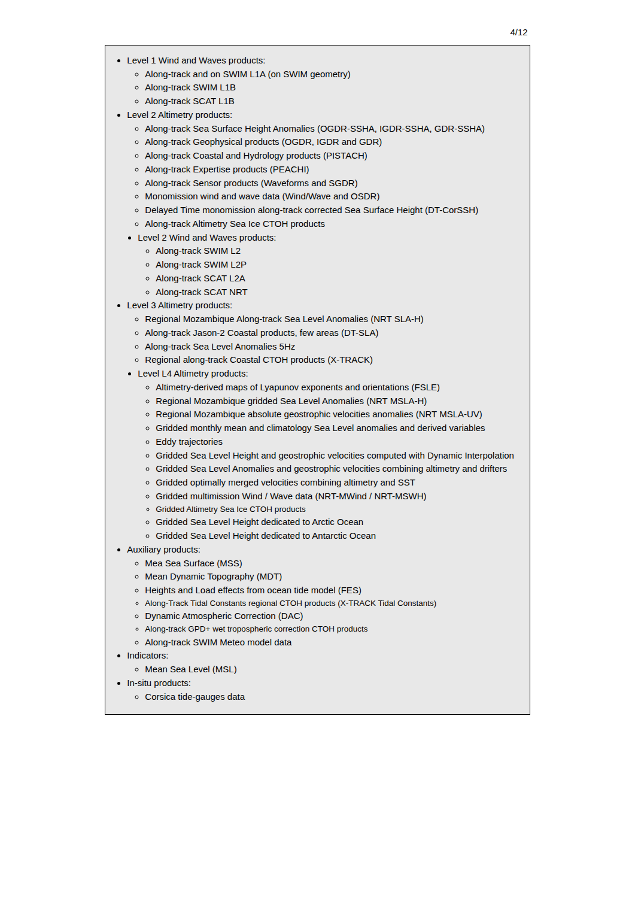4/12
Level 1 Wind and Waves products:
Along-track and on SWIM L1A (on SWIM geometry)
Along-track SWIM L1B
Along-track SCAT L1B
Level 2 Altimetry products:
Along-track Sea Surface Height Anomalies (OGDR-SSHA, IGDR-SSHA, GDR-SSHA)
Along-track Geophysical products (OGDR, IGDR and GDR)
Along-track Coastal and Hydrology products (PISTACH)
Along-track Expertise products (PEACHI)
Along-track Sensor products (Waveforms and SGDR)
Monomission wind and wave data (Wind/Wave and OSDR)
Delayed Time monomission along-track corrected Sea Surface Height (DT-CorSSH)
Along-track Altimetry Sea Ice CTOH products
Level 2 Wind and Waves products:
Along-track SWIM L2
Along-track SWIM L2P
Along-track SCAT L2A
Along-track SCAT NRT
Level 3 Altimetry products:
Regional Mozambique Along-track Sea Level Anomalies (NRT SLA-H)
Along-track Jason-2 Coastal products, few areas (DT-SLA)
Along-track Sea Level Anomalies 5Hz
Regional along-track Coastal CTOH products (X-TRACK)
Level L4 Altimetry products:
Altimetry-derived maps of Lyapunov exponents and orientations (FSLE)
Regional Mozambique gridded Sea Level Anomalies (NRT MSLA-H)
Regional Mozambique absolute geostrophic velocities anomalies (NRT MSLA-UV)
Gridded monthly mean and climatology Sea Level anomalies and derived variables
Eddy trajectories
Gridded Sea Level Height and geostrophic velocities computed with Dynamic Interpolation
Gridded Sea Level Anomalies and geostrophic velocities combining altimetry and drifters
Gridded optimally merged velocities combining altimetry and SST
Gridded multimission Wind / Wave data (NRT-MWind / NRT-MSWH)
Gridded Altimetry Sea Ice CTOH products
Gridded Sea Level Height dedicated to Arctic Ocean
Gridded Sea Level Height dedicated to Antarctic Ocean
Auxiliary products:
Mea Sea Surface (MSS)
Mean Dynamic Topography (MDT)
Heights and Load effects from ocean tide model (FES)
Along-Track Tidal Constants regional CTOH products (X-TRACK Tidal Constants)
Dynamic Atmospheric Correction (DAC)
Along-track GPD+ wet tropospheric correction CTOH products
Along-track SWIM Meteo model data
Indicators:
Mean Sea Level (MSL)
In-situ products:
Corsica tide-gauges data